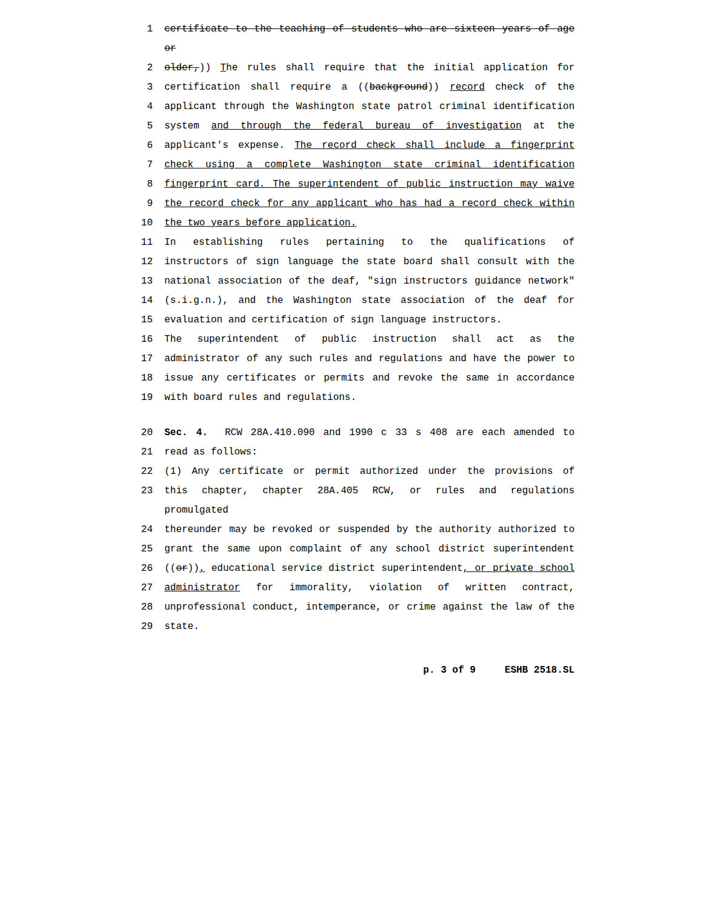1 certificate to the teaching of students who are sixteen years of age or
2 older,)) The rules shall require that the initial application for
3 certification shall require a ((background)) record check of the
4 applicant through the Washington state patrol criminal identification
5 system and through the federal bureau of investigation at the
6 applicant's expense. The record check shall include a fingerprint
7 check using a complete Washington state criminal identification
8 fingerprint card. The superintendent of public instruction may waive
9 the record check for any applicant who has had a record check within
10 the two years before application.
11 In establishing rules pertaining to the qualifications of
12 instructors of sign language the state board shall consult with the
13 national association of the deaf, "sign instructors guidance network"
14(s.i.g.n.), and the Washington state association of the deaf for
15 evaluation and certification of sign language instructors.
16 The superintendent of public instruction shall act as the
17 administrator of any such rules and regulations and have the power to
18 issue any certificates or permits and revoke the same in accordance
19 with board rules and regulations.
20 Sec. 4. RCW 28A.410.090 and 1990 c 33 s 408 are each amended to
21 read as follows:
22(1) Any certificate or permit authorized under the provisions of
23 this chapter, chapter 28A.405 RCW, or rules and regulations promulgated
24 thereunder may be revoked or suspended by the authority authorized to
25 grant the same upon complaint of any school district superintendent
26((or)), educational service district superintendent, or private school
27 administrator for immorality, violation of written contract,
28 unprofessional conduct, intemperance, or crime against the law of the
29 state.
p. 3 of 9 ESHB 2518.SL